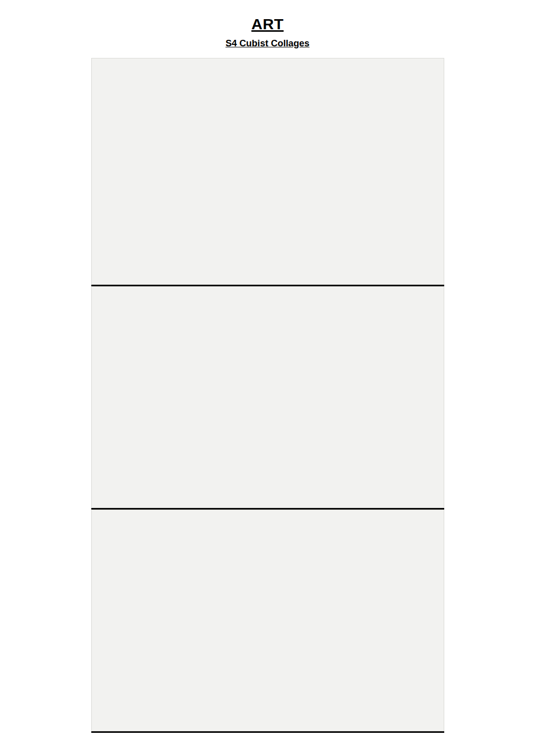ART
S4 Cubist Collages
S4 cubist collages laid out on a table
Cubist collage in progress with cut paper shapes
Completed cubist collage of a still life arrangement